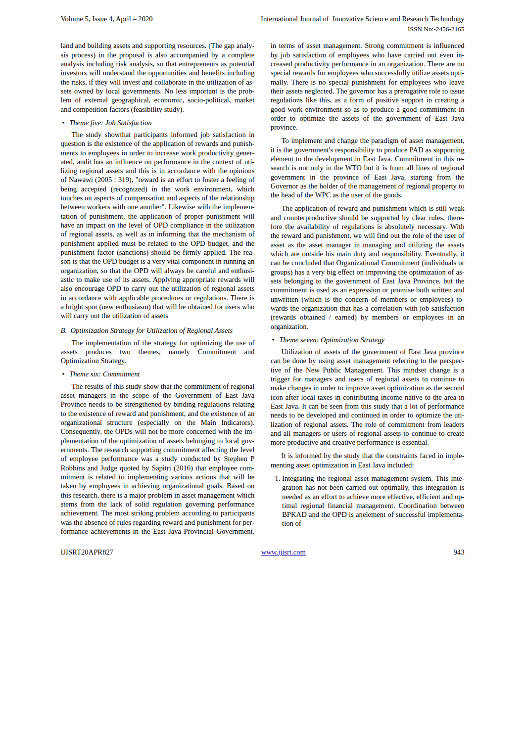Volume 5, Issue 4, April – 2020
International Journal of Innovative Science and Research Technology
ISSN No:-2456-2165
land and building assets and supporting resources. (The gap analysis process) in the proposal is also accompanied by a complete analysis including risk analysis, so that entrepreneurs as potential investors will understand the opportunities and benefits including the risks, if they will invest and collaborate in the utilization of assets owned by local governments. No less important is the problem of external geographical, economic, socio-political, market and competition factors (feasibility study).
Theme five: Job Satisfaction
The study showthat participants informed job satisfaction in question is the existence of the application of rewards and punishments to employees in order to increase work productivity generated, andit has an influence on performance in the context of utilizing regional assets and this is in accordance with the opinions of Nawawi (2005 : 319), "reward is an effort to foster a feeling of being accepted (recognized) in the work environment, which touches on aspects of compensation and aspects of the relationship between workers with one another". Likewise with the implementation of punishment, the application of proper punishment will have an impact on the level of OPD compliance in the utilization of regional assets, as well as in informing that the mechanism of punishment applied must be related to the OPD budget, and the punishment factor (sanctions) should be firmly applied. The reason is that the OPD budget is a very vital component in running an organization, so that the OPD will always be careful and enthusiastic to make use of its assets. Applying appropriate rewards will also encourage OPD to carry out the utilization of regional assets in accordance with applicable procedures or regulations. There is a bright spot (new enthusiasm) that will be obtained for users who will carry out the utilization of assets
B. Optimization Strategy for Utilization of Regional Assets
The implementation of the strategy for optimizing the use of assets produces two themes, namely Commitment and Optimization Strategy.
Theme six: Commitment
The results of this study show that the commitment of regional asset managers in the scope of the Government of East Java Province needs to be strengthened by binding regulations relating to the existence of reward and punishment, and the existence of an organizational structure (especially on the Main Indicators). Consequently, the OPDs will not be more concerned with the implementation of the optimization of assets belonging to local governments. The research supporting commitment affecting the level of employee performance was a study conducted by Stephen P Robbins and Judge quoted by Sapitri (2016) that employee commitment is related to implementing various actions that will be taken by employees in achieving organizational goals. Based on this research, there is a major problem in asset management which stems from the lack of solid regulation governing performance achievement. The most striking problem according to participants was the absence of rules regarding reward and punishment for performance achievements in the East Java Provincial Government, in terms of asset management. Strong commitment is influenced by job satisfaction of employees who have carried out even increased productivity performance in an organization. There are no special rewards for employees who successfully utilize assets optimally. There is no special punishment for employees who leave their assets neglected. The governor has a prerogative role to issue regulations like this, as a form of positive support in creating a good work environment so as to produce a good commitment in order to optimize the assets of the government of East Java province.
To implement and change the paradigm of asset management, it is the government's responsibility to produce PAD as supporting element to the development in East Java. Commitment in this research is not only in the WTO but it is from all lines of regional government in the province of East Java, starting from the Governor as the holder of the management of regional property to the head of the WPC as the user of the goods.
The application of reward and punishment which is still weak and counterproductive should be supported by clear rules, therefore the availability of regulations is absolutely necessary. With the reward and punishment, we will find out the role of the user of asset as the asset manager in managing and utilizing the assets which are outside his main duty and responsibility. Eventually, it can be concluded that Organizational Commitment (individuals or groups) has a very big effect on improving the optimization of assets belonging to the government of East Java Province, but the commitment is used as an expression or promise both written and unwritten (which is the concern of members or employees) towards the organization that has a correlation with job satisfaction (rewards obtained / earned) by members or employees in an organization.
Theme seven: Optimization Strategy
Utilization of assets of the government of East Java province can be done by using asset management referring to the perspective of the New Public Management. This mindset change is a trigger for managers and users of regional assets to continue to make changes in order to improve asset optimization as the second icon after local taxes in contributing income native to the area in East Java. It can be seen from this study that a lot of performance needs to be developed and continued in order to optimize the utilization of regional assets. The role of commitment from leaders and all managers or users of regional assets to continue to create more productive and creative performance is essential.
It is informed by the study that the constraints faced in implementing asset optimization in East Java included:
Integrating the regional asset management system. This integration has not been carried out optimally, this integration is needed as an effort to achieve more effective, efficient and optimal regional financial management. Coordination between BPKAD and the OPD is anelement of successful implementation of
IJISRT20APR827
www.ijisrt.com
943